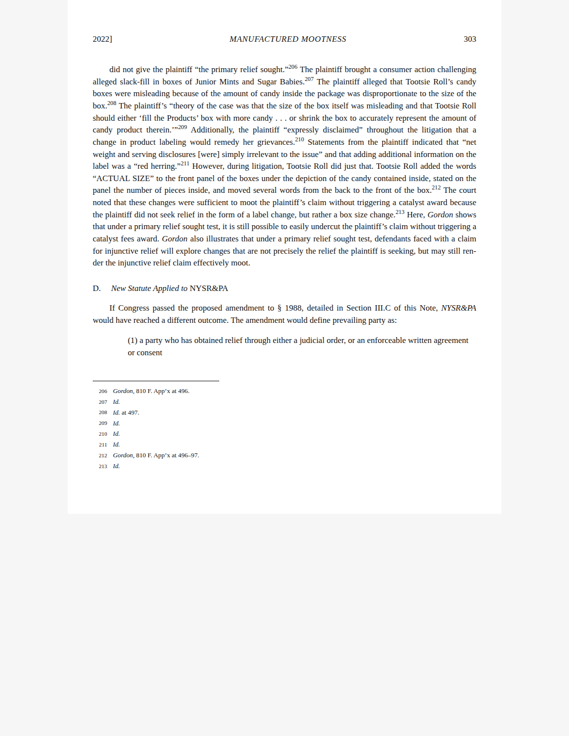2022] Manufactured Mootness 303
did not give the plaintiff “the primary relief sought.”206 The plaintiff brought a consumer action challenging alleged slack-fill in boxes of Junior Mints and Sugar Babies.207 The plaintiff alleged that Tootsie Roll’s candy boxes were misleading because of the amount of candy inside the package was disproportionate to the size of the box.208 The plaintiff’s “theory of the case was that the size of the box itself was misleading and that Tootsie Roll should either ‘fill the Products’ box with more candy . . . or shrink the box to accurately represent the amount of candy product therein.’”209 Additionally, the plaintiff “expressly disclaimed” throughout the litigation that a change in product labeling would remedy her grievances.210 Statements from the plaintiff indicated that “net weight and serving disclosures [were] simply irrelevant to the issue” and that adding additional information on the label was a “red herring.”211 However, during litigation, Tootsie Roll did just that. Tootsie Roll added the words “ACTUAL SIZE” to the front panel of the boxes under the depiction of the candy contained inside, stated on the panel the number of pieces inside, and moved several words from the back to the front of the box.212 The court noted that these changes were sufficient to moot the plaintiff’s claim without triggering a catalyst award because the plaintiff did not seek relief in the form of a label change, but rather a box size change.213 Here, Gordon shows that under a primary relief sought test, it is still possible to easily undercut the plaintiff’s claim without triggering a catalyst fees award. Gordon also illustrates that under a primary relief sought test, defendants faced with a claim for injunctive relief will explore changes that are not precisely the relief the plaintiff is seeking, but may still render the injunctive relief claim effectively moot.
D. New Statute Applied to NYSR&PA
If Congress passed the proposed amendment to § 1988, detailed in Section III.C of this Note, NYSR&PA would have reached a different outcome. The amendment would define prevailing party as:
(1) a party who has obtained relief through either a judicial order, or an enforceable written agreement or consent
206 Gordon, 810 F. App’x at 496.
207 Id.
208 Id. at 497.
209 Id.
210 Id.
211 Id.
212 Gordon, 810 F. App’x at 496–97.
213 Id.